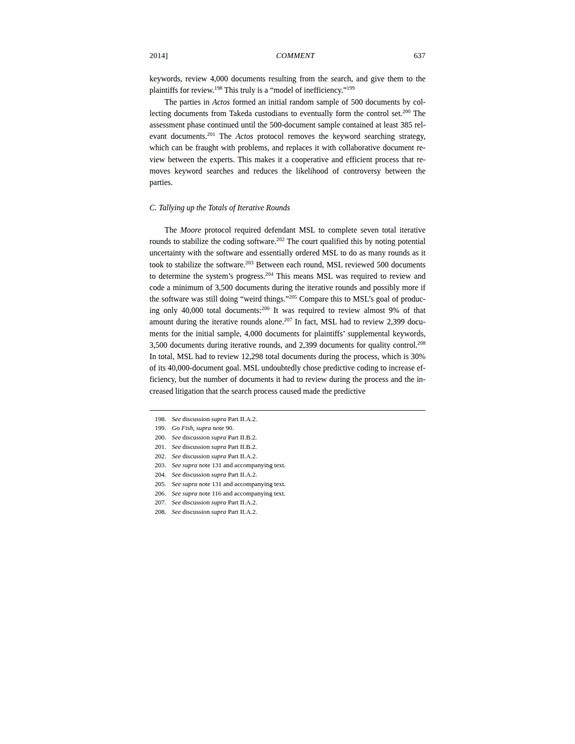2014] COMMENT 637
keywords, review 4,000 documents resulting from the search, and give them to the plaintiffs for review.198 This truly is a “model of inefficiency.”199
The parties in Actos formed an initial random sample of 500 documents by collecting documents from Takeda custodians to eventually form the control set.200 The assessment phase continued until the 500-document sample contained at least 385 relevant documents.201 The Actos protocol removes the keyword searching strategy, which can be fraught with problems, and replaces it with collaborative document review between the experts. This makes it a cooperative and efficient process that removes keyword searches and reduces the likelihood of controversy between the parties.
C. Tallying up the Totals of Iterative Rounds
The Moore protocol required defendant MSL to complete seven total iterative rounds to stabilize the coding software.202 The court qualified this by noting potential uncertainty with the software and essentially ordered MSL to do as many rounds as it took to stabilize the software.203 Between each round, MSL reviewed 500 documents to determine the system’s progress.204 This means MSL was required to review and code a minimum of 3,500 documents during the iterative rounds and possibly more if the software was still doing “weird things.”205 Compare this to MSL’s goal of producing only 40,000 total documents:206 It was required to review almost 9% of that amount during the iterative rounds alone.207 In fact, MSL had to review 2,399 documents for the initial sample, 4,000 documents for plaintiffs’ supplemental keywords, 3,500 documents during iterative rounds, and 2,399 documents for quality control.208 In total, MSL had to review 12,298 total documents during the process, which is 30% of its 40,000-document goal. MSL undoubtedly chose predictive coding to increase efficiency, but the number of documents it had to review during the process and the increased litigation that the search process caused made the predictive
198. See discussion supra Part II.A.2.
199. Go Fish, supra note 90.
200. See discussion supra Part II.B.2.
201. See discussion supra Part II.B.2.
202. See discussion supra Part II.A.2.
203. See supra note 131 and accompanying text.
204. See discussion supra Part II.A.2.
205. See supra note 131 and accompanying text.
206. See supra note 116 and accompanying text.
207. See discussion supra Part II.A.2.
208. See discussion supra Part II.A.2.